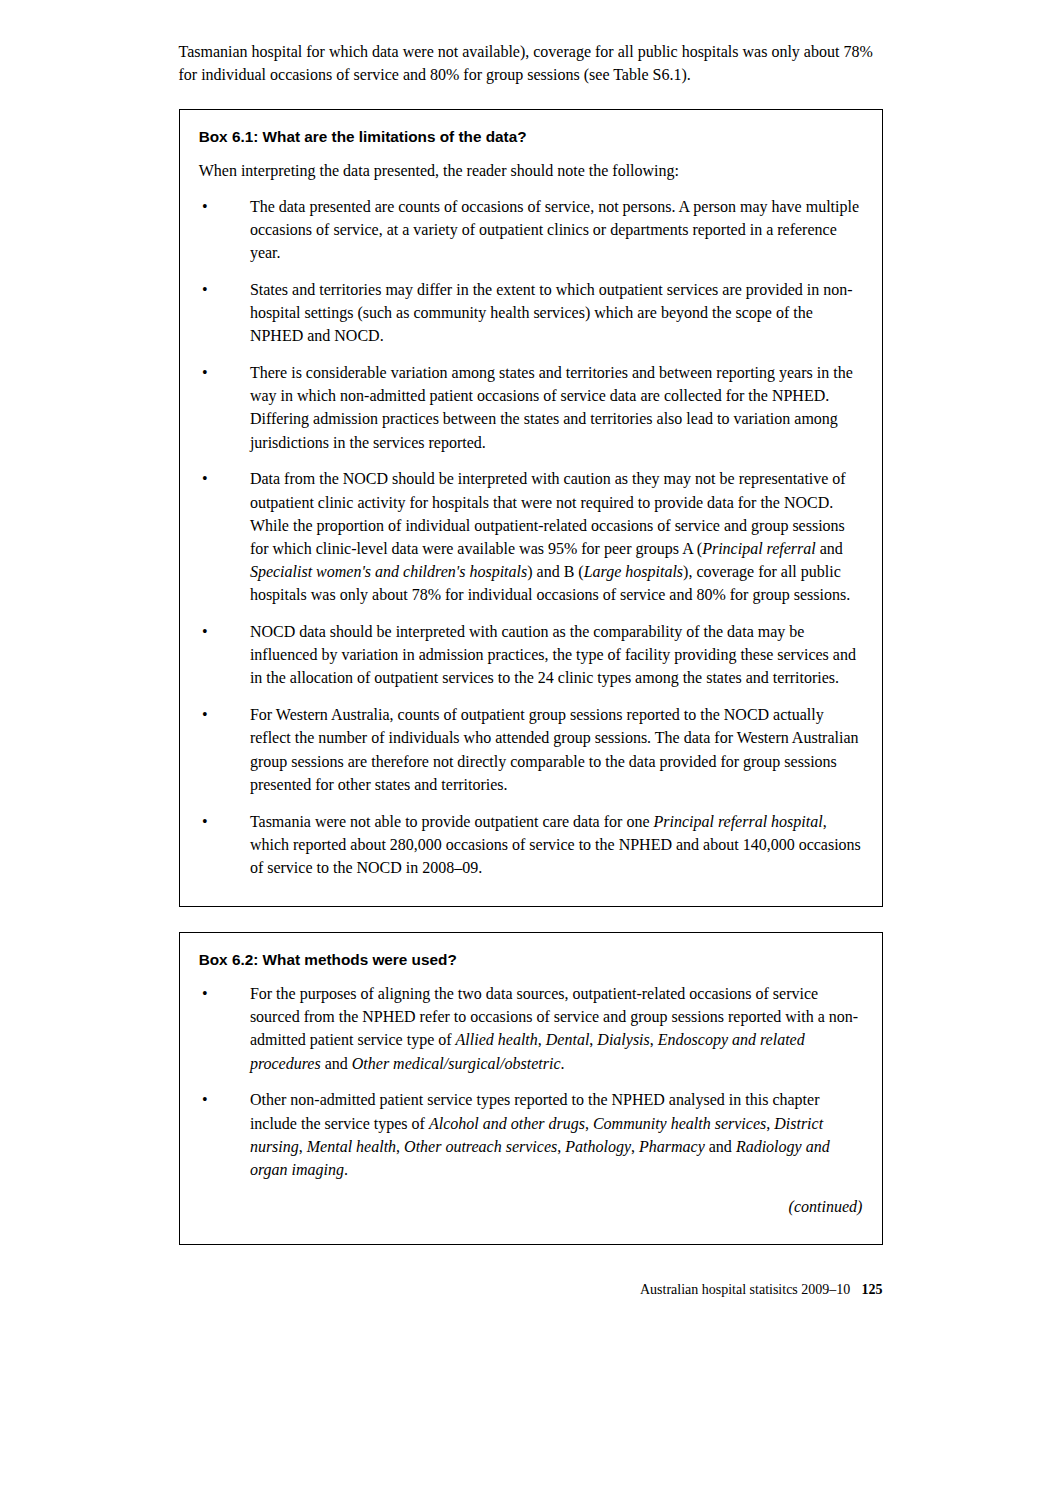Tasmanian hospital for which data were not available), coverage for all public hospitals was only about 78% for individual occasions of service and 80% for group sessions (see Table S6.1).
Box 6.1: What are the limitations of the data?
When interpreting the data presented, the reader should note the following:
The data presented are counts of occasions of service, not persons. A person may have multiple occasions of service, at a variety of outpatient clinics or departments reported in a reference year.
States and territories may differ in the extent to which outpatient services are provided in non-hospital settings (such as community health services) which are beyond the scope of the NPHED and NOCD.
There is considerable variation among states and territories and between reporting years in the way in which non-admitted patient occasions of service data are collected for the NPHED. Differing admission practices between the states and territories also lead to variation among jurisdictions in the services reported.
Data from the NOCD should be interpreted with caution as they may not be representative of outpatient clinic activity for hospitals that were not required to provide data for the NOCD. While the proportion of individual outpatient-related occasions of service and group sessions for which clinic-level data were available was 95% for peer groups A (Principal referral and Specialist women's and children's hospitals) and B (Large hospitals), coverage for all public hospitals was only about 78% for individual occasions of service and 80% for group sessions.
NOCD data should be interpreted with caution as the comparability of the data may be influenced by variation in admission practices, the type of facility providing these services and in the allocation of outpatient services to the 24 clinic types among the states and territories.
For Western Australia, counts of outpatient group sessions reported to the NOCD actually reflect the number of individuals who attended group sessions. The data for Western Australian group sessions are therefore not directly comparable to the data provided for group sessions presented for other states and territories.
Tasmania were not able to provide outpatient care data for one Principal referral hospital, which reported about 280,000 occasions of service to the NPHED and about 140,000 occasions of service to the NOCD in 2008–09.
Box 6.2: What methods were used?
For the purposes of aligning the two data sources, outpatient-related occasions of service sourced from the NPHED refer to occasions of service and group sessions reported with a non-admitted patient service type of Allied health, Dental, Dialysis, Endoscopy and related procedures and Other medical/surgical/obstetric.
Other non-admitted patient service types reported to the NPHED analysed in this chapter include the service types of Alcohol and other drugs, Community health services, District nursing, Mental health, Other outreach services, Pathology, Pharmacy and Radiology and organ imaging.
(continued)
Australian hospital statisitcs 2009–10125